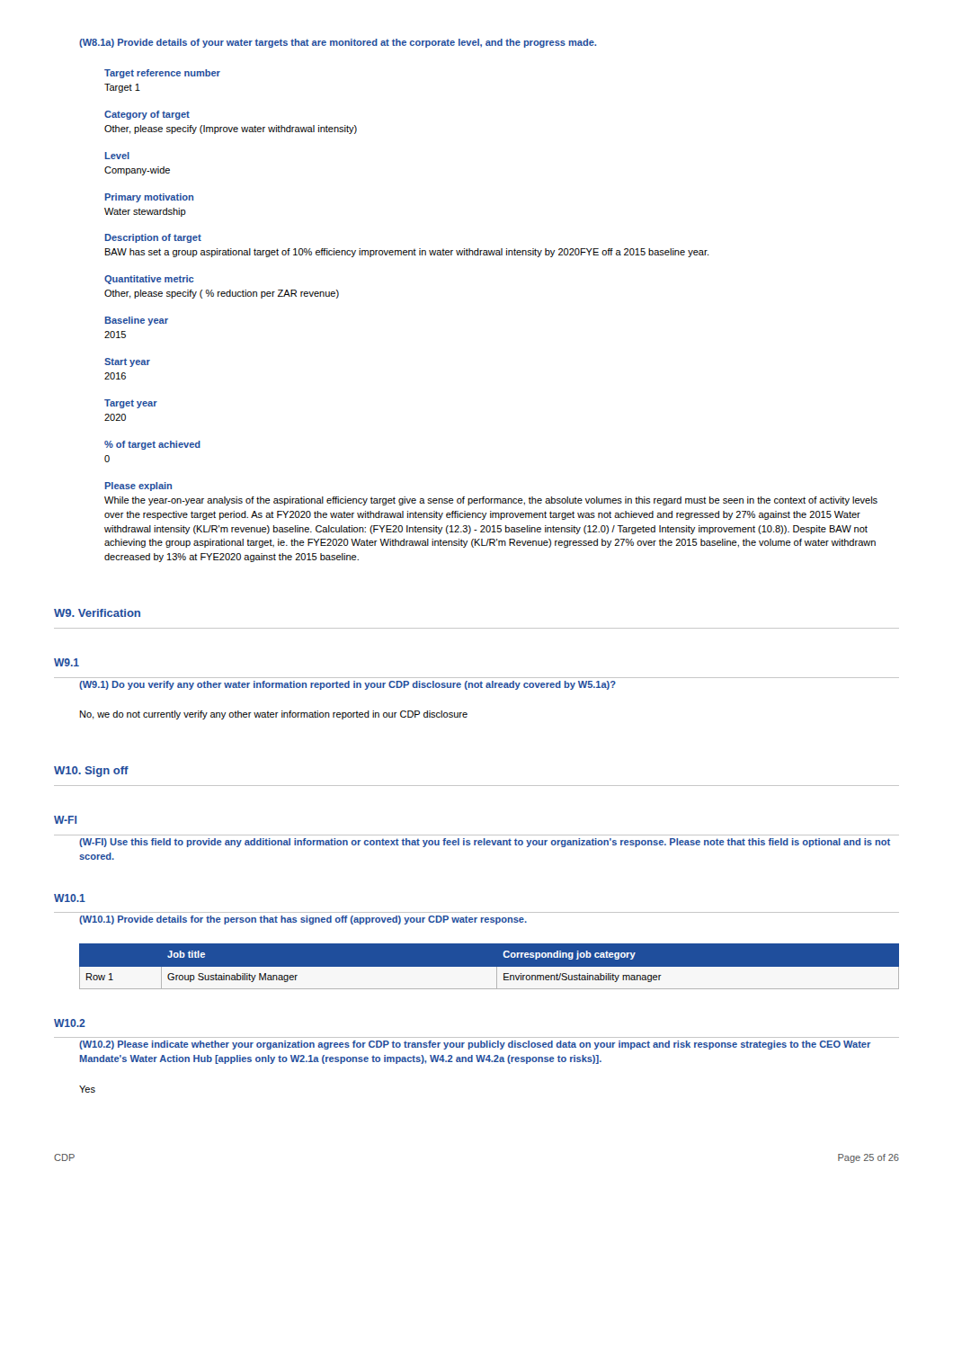(W8.1a) Provide details of your water targets that are monitored at the corporate level, and the progress made.
Target reference number
Target 1
Category of target
Other, please specify (Improve water withdrawal intensity)
Level
Company-wide
Primary motivation
Water stewardship
Description of target
BAW has set a group aspirational target of 10% efficiency improvement in water withdrawal intensity by 2020FYE off a 2015 baseline year.
Quantitative metric
Other, please specify ( % reduction per ZAR revenue)
Baseline year
2015
Start year
2016
Target year
2020
% of target achieved
0
Please explain
While the year-on-year analysis of the aspirational efficiency target give a sense of performance, the absolute volumes in this regard must be seen in the context of activity levels over the respective target period. As at FY2020 the water withdrawal intensity efficiency improvement target was not achieved and regressed by 27% against the 2015 Water withdrawal intensity (KL/R'm revenue) baseline. Calculation: (FYE20 Intensity (12.3) - 2015 baseline intensity (12.0) / Targeted Intensity improvement (10.8)). Despite BAW not achieving the group aspirational target, ie. the FYE2020 Water Withdrawal intensity (KL/R'm Revenue) regressed by 27% over the 2015 baseline, the volume of water withdrawn decreased by 13% at FYE2020 against the 2015 baseline.
W9. Verification
W9.1
(W9.1) Do you verify any other water information reported in your CDP disclosure (not already covered by W5.1a)?
No, we do not currently verify any other water information reported in our CDP disclosure
W10. Sign off
W-FI
(W-FI) Use this field to provide any additional information or context that you feel is relevant to your organization's response. Please note that this field is optional and is not scored.
W10.1
(W10.1) Provide details for the person that has signed off (approved) your CDP water response.
| | Job title | Corresponding job category |
| --- | --- | --- |
| Row 1 | Group Sustainability Manager | Environment/Sustainability manager |
W10.2
(W10.2) Please indicate whether your organization agrees for CDP to transfer your publicly disclosed data on your impact and risk response strategies to the CEO Water Mandate's Water Action Hub [applies only to W2.1a (response to impacts), W4.2 and W4.2a (response to risks)].
Yes
CDP
Page 25 of 26